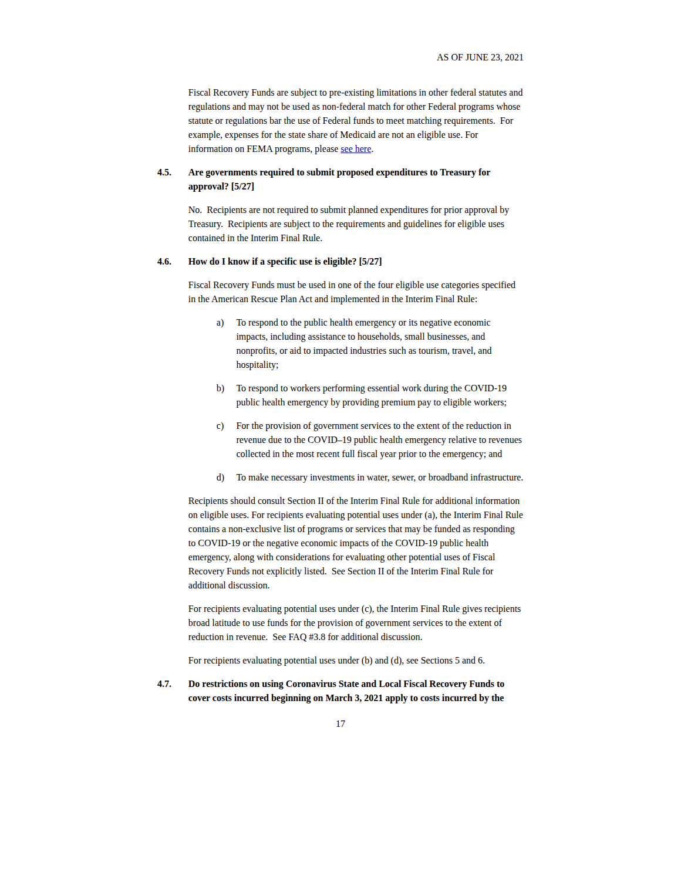AS OF JUNE 23, 2021
Fiscal Recovery Funds are subject to pre-existing limitations in other federal statutes and regulations and may not be used as non-federal match for other Federal programs whose statute or regulations bar the use of Federal funds to meet matching requirements. For example, expenses for the state share of Medicaid are not an eligible use. For information on FEMA programs, please see here.
4.5. Are governments required to submit proposed expenditures to Treasury for approval? [5/27]
No. Recipients are not required to submit planned expenditures for prior approval by Treasury. Recipients are subject to the requirements and guidelines for eligible uses contained in the Interim Final Rule.
4.6. How do I know if a specific use is eligible? [5/27]
Fiscal Recovery Funds must be used in one of the four eligible use categories specified in the American Rescue Plan Act and implemented in the Interim Final Rule:
To respond to the public health emergency or its negative economic impacts, including assistance to households, small businesses, and nonprofits, or aid to impacted industries such as tourism, travel, and hospitality;
To respond to workers performing essential work during the COVID-19 public health emergency by providing premium pay to eligible workers;
For the provision of government services to the extent of the reduction in revenue due to the COVID–19 public health emergency relative to revenues collected in the most recent full fiscal year prior to the emergency; and
To make necessary investments in water, sewer, or broadband infrastructure.
Recipients should consult Section II of the Interim Final Rule for additional information on eligible uses. For recipients evaluating potential uses under (a), the Interim Final Rule contains a non-exclusive list of programs or services that may be funded as responding to COVID-19 or the negative economic impacts of the COVID-19 public health emergency, along with considerations for evaluating other potential uses of Fiscal Recovery Funds not explicitly listed. See Section II of the Interim Final Rule for additional discussion.
For recipients evaluating potential uses under (c), the Interim Final Rule gives recipients broad latitude to use funds for the provision of government services to the extent of reduction in revenue. See FAQ #3.8 for additional discussion.
For recipients evaluating potential uses under (b) and (d), see Sections 5 and 6.
4.7. Do restrictions on using Coronavirus State and Local Fiscal Recovery Funds to cover costs incurred beginning on March 3, 2021 apply to costs incurred by the
17